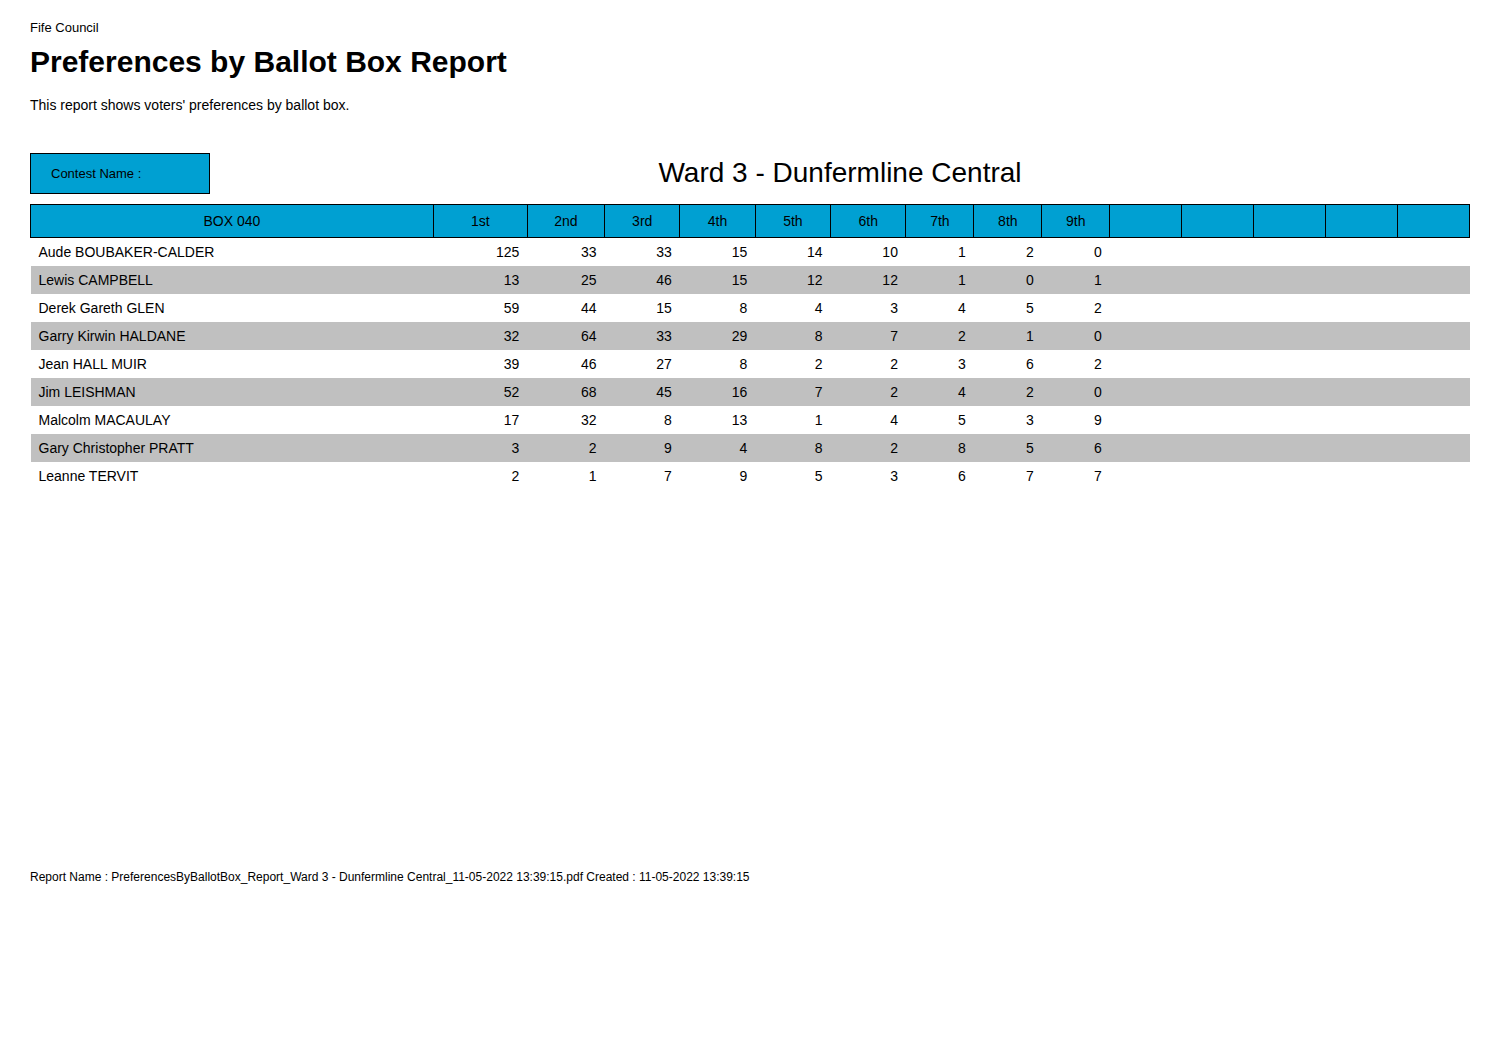Fife Council
Preferences by Ballot Box Report
This report shows voters' preferences by ballot box.
Contest Name :
Ward 3 - Dunfermline Central
| BOX 040 | 1st | 2nd | 3rd | 4th | 5th | 6th | 7th | 8th | 9th | | | | | |
| --- | --- | --- | --- | --- | --- | --- | --- | --- | --- | --- | --- | --- | --- | --- |
| Aude BOUBAKER-CALDER | 125 | 33 | 33 | 15 | 14 | 10 | 1 | 2 | 0 | | | | | |
| Lewis CAMPBELL | 13 | 25 | 46 | 15 | 12 | 12 | 1 | 0 | 1 | | | | | |
| Derek Gareth GLEN | 59 | 44 | 15 | 8 | 4 | 3 | 4 | 5 | 2 | | | | | |
| Garry Kirwin HALDANE | 32 | 64 | 33 | 29 | 8 | 7 | 2 | 1 | 0 | | | | | |
| Jean HALL MUIR | 39 | 46 | 27 | 8 | 2 | 2 | 3 | 6 | 2 | | | | | |
| Jim LEISHMAN | 52 | 68 | 45 | 16 | 7 | 2 | 4 | 2 | 0 | | | | | |
| Malcolm MACAULAY | 17 | 32 | 8 | 13 | 1 | 4 | 5 | 3 | 9 | | | | | |
| Gary Christopher PRATT | 3 | 2 | 9 | 4 | 8 | 2 | 8 | 5 | 6 | | | | | |
| Leanne TERVIT | 2 | 1 | 7 | 9 | 5 | 3 | 6 | 7 | 7 | | | | | |
Report Name : PreferencesByBallotBox_Report_Ward 3 - Dunfermline Central_11-05-2022 13:39:15.pdf Created : 11-05-2022 13:39:15